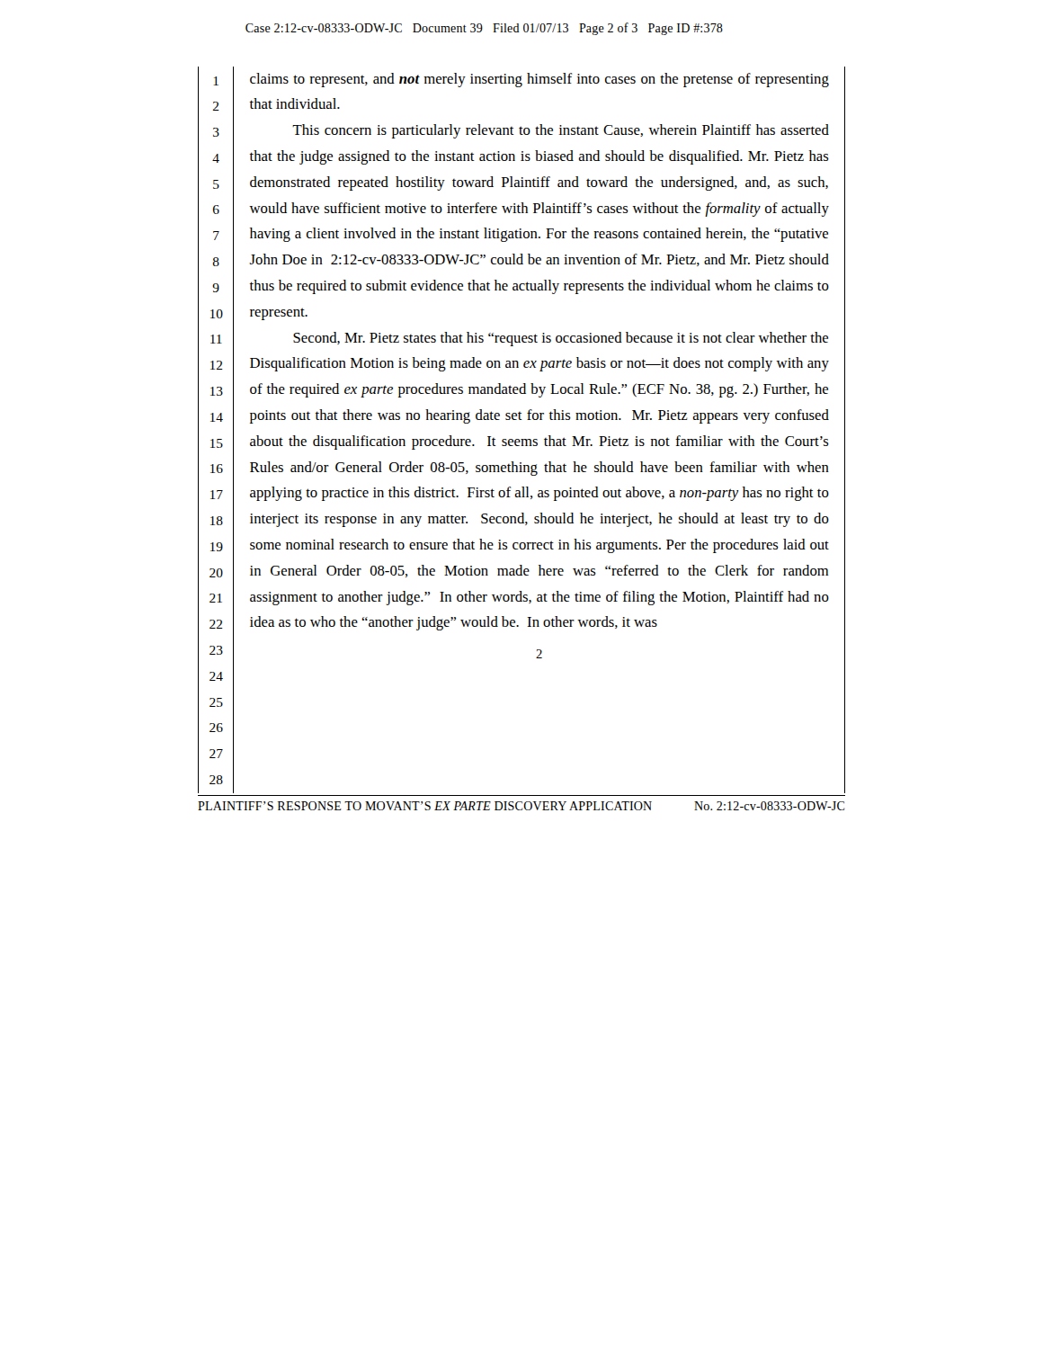Case 2:12-cv-08333-ODW-JC Document 39 Filed 01/07/13 Page 2 of 3 Page ID #:378
1
2
3
4
5
6
7
8
9
10
11
12
13
14
15
16
17
18
19
20
21
22
23
24
25
26
27
28
claims to represent, and not merely inserting himself into cases on the pretense of representing that individual.
This concern is particularly relevant to the instant Cause, wherein Plaintiff has asserted that the judge assigned to the instant action is biased and should be disqualified. Mr. Pietz has demonstrated repeated hostility toward Plaintiff and toward the undersigned, and, as such, would have sufficient motive to interfere with Plaintiff’s cases without the formality of actually having a client involved in the instant litigation. For the reasons contained herein, the “putative John Doe in 2:12-cv-08333-ODW-JC” could be an invention of Mr. Pietz, and Mr. Pietz should thus be required to submit evidence that he actually represents the individual whom he claims to represent.
Second, Mr. Pietz states that his “request is occasioned because it is not clear whether the Disqualification Motion is being made on an ex parte basis or not—it does not comply with any of the required ex parte procedures mandated by Local Rule.” (ECF No. 38, pg. 2.) Further, he points out that there was no hearing date set for this motion. Mr. Pietz appears very confused about the disqualification procedure. It seems that Mr. Pietz is not familiar with the Court’s Rules and/or General Order 08-05, something that he should have been familiar with when applying to practice in this district. First of all, as pointed out above, a non-party has no right to interject its response in any matter. Second, should he interject, he should at least try to do some nominal research to ensure that he is correct in his arguments. Per the procedures laid out in General Order 08-05, the Motion made here was “referred to the Clerk for random assignment to another judge.” In other words, at the time of filing the Motion, Plaintiff had no idea as to who the “another judge” would be. In other words, it was
2
PLAINTIFF’S RESPONSE TO MOVANT’S EX PARTE DISCOVERY APPLICATION
No. 2:12-cv-08333-ODW-JC